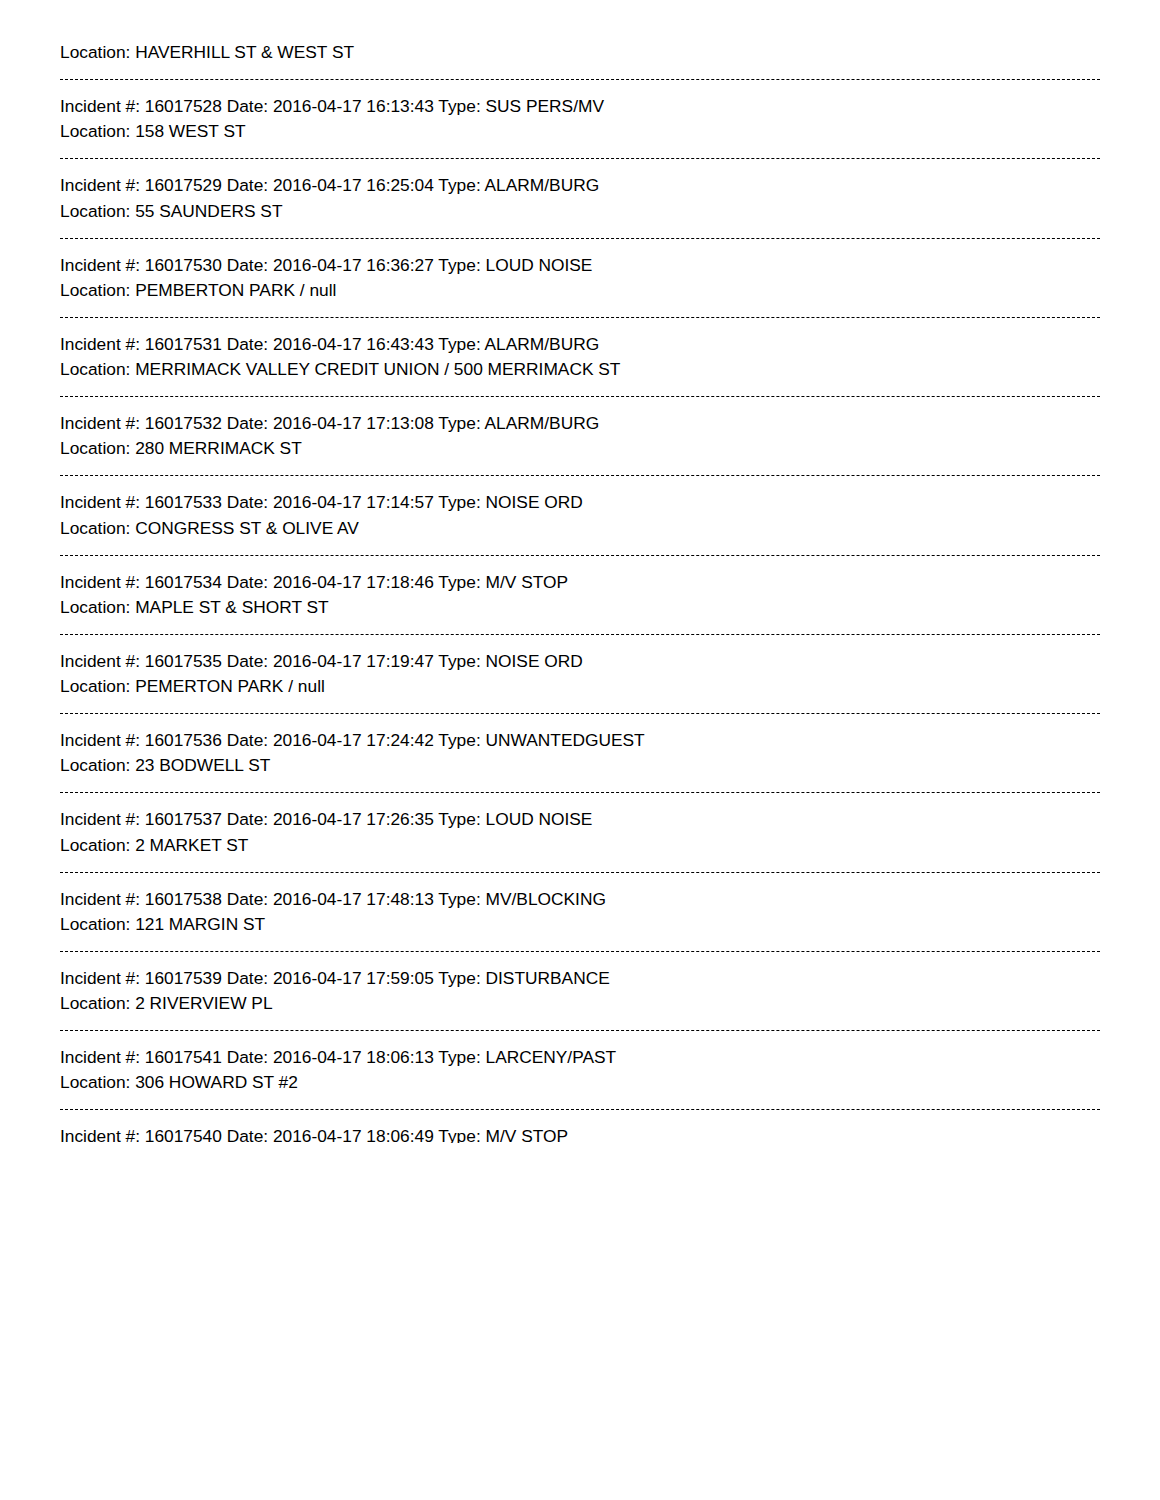Location: HAVERHILL ST & WEST ST
Incident #: 16017528 Date: 2016-04-17 16:13:43 Type: SUS PERS/MV
Location: 158 WEST ST
Incident #: 16017529 Date: 2016-04-17 16:25:04 Type: ALARM/BURG
Location: 55 SAUNDERS ST
Incident #: 16017530 Date: 2016-04-17 16:36:27 Type: LOUD NOISE
Location: PEMBERTON PARK / null
Incident #: 16017531 Date: 2016-04-17 16:43:43 Type: ALARM/BURG
Location: MERRIMACK VALLEY CREDIT UNION / 500 MERRIMACK ST
Incident #: 16017532 Date: 2016-04-17 17:13:08 Type: ALARM/BURG
Location: 280 MERRIMACK ST
Incident #: 16017533 Date: 2016-04-17 17:14:57 Type: NOISE ORD
Location: CONGRESS ST & OLIVE AV
Incident #: 16017534 Date: 2016-04-17 17:18:46 Type: M/V STOP
Location: MAPLE ST & SHORT ST
Incident #: 16017535 Date: 2016-04-17 17:19:47 Type: NOISE ORD
Location: PEMERTON PARK / null
Incident #: 16017536 Date: 2016-04-17 17:24:42 Type: UNWANTEDGUEST
Location: 23 BODWELL ST
Incident #: 16017537 Date: 2016-04-17 17:26:35 Type: LOUD NOISE
Location: 2 MARKET ST
Incident #: 16017538 Date: 2016-04-17 17:48:13 Type: MV/BLOCKING
Location: 121 MARGIN ST
Incident #: 16017539 Date: 2016-04-17 17:59:05 Type: DISTURBANCE
Location: 2 RIVERVIEW PL
Incident #: 16017541 Date: 2016-04-17 18:06:13 Type: LARCENY/PAST
Location: 306 HOWARD ST #2
Incident #: 16017540 Date: 2016-04-17 18:06:49 Type: M/V STOP